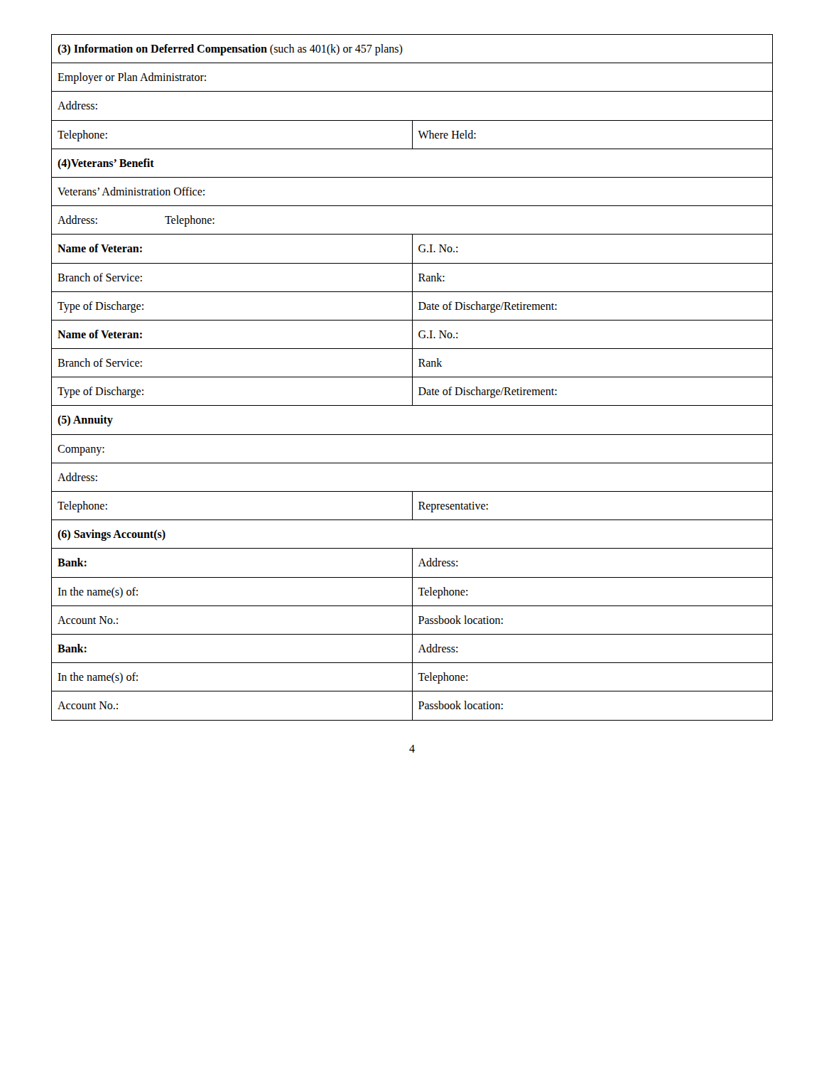| (3) Information on Deferred Compensation (such as 401(k) or 457 plans) |
| Employer or Plan Administrator: |
| Address: |
| Telephone: | Where Held: |
| (4)Veterans’ Benefit |
| Veterans’ Administration Office: |
| Address: Telephone: |
| Name of Veteran: | G.I. No.: |
| Branch of Service: | Rank: |
| Type of Discharge: | Date of Discharge/Retirement: |
| Name of Veteran: | G.I. No.: |
| Branch of Service: | Rank |
| Type of Discharge: | Date of Discharge/Retirement: |
| (5) Annuity |
| Company: |
| Address: |
| Telephone: | Representative: |
| (6) Savings Account(s) |
| Bank: | Address: |
| In the name(s) of: | Telephone: |
| Account No.: | Passbook location: |
| Bank: | Address: |
| In the name(s) of: | Telephone: |
| Account No.: | Passbook location: |
4